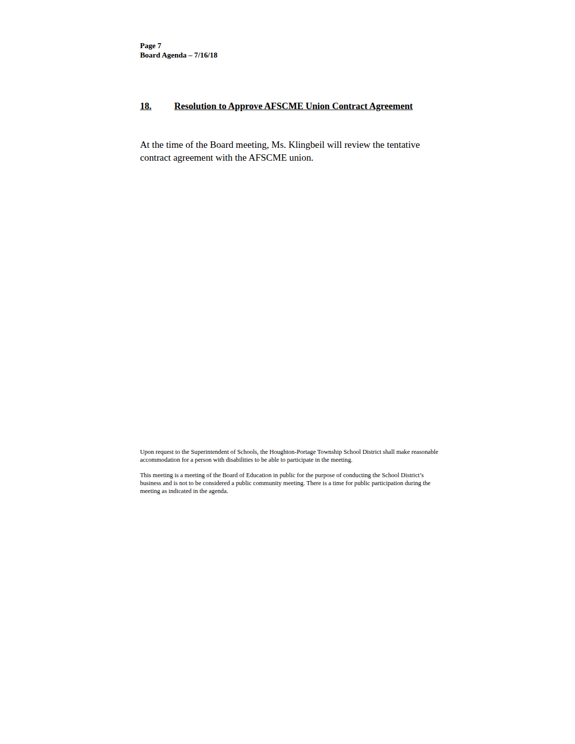Page 7
Board Agenda – 7/16/18
18. Resolution to Approve AFSCME Union Contract Agreement
At the time of the Board meeting, Ms. Klingbeil will review the tentative contract agreement with the AFSCME union.
Upon request to the Superintendent of Schools, the Houghton-Portage Township School District shall make reasonable accommodation for a person with disabilities to be able to participate in the meeting.
This meeting is a meeting of the Board of Education in public for the purpose of conducting the School District’s business and is not to be considered a public community meeting. There is a time for public participation during the meeting as indicated in the agenda.